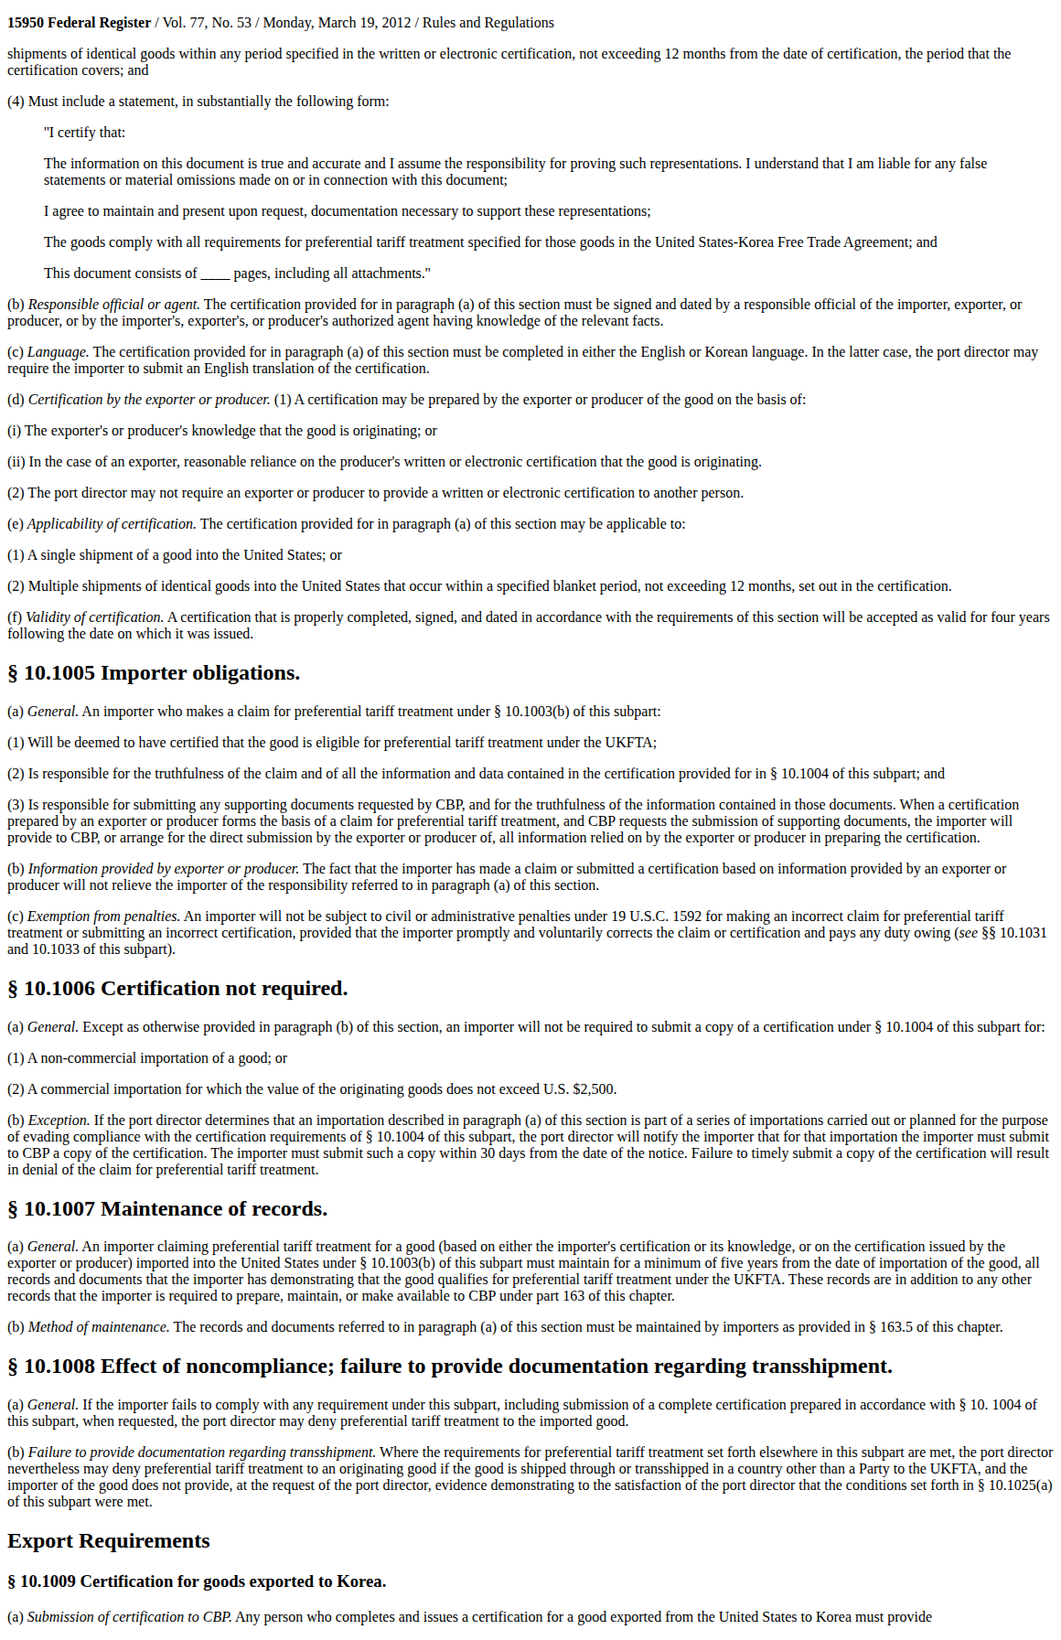15950 Federal Register / Vol. 77, No. 53 / Monday, March 19, 2012 / Rules and Regulations
shipments of identical goods within any period specified in the written or electronic certification, not exceeding 12 months from the date of certification, the period that the certification covers; and
(4) Must include a statement, in substantially the following form:
''I certify that:
The information on this document is true and accurate and I assume the responsibility for proving such representations. I understand that I am liable for any false statements or material omissions made on or in connection with this document;
I agree to maintain and present upon request, documentation necessary to support these representations;
The goods comply with all requirements for preferential tariff treatment specified for those goods in the United States-Korea Free Trade Agreement; and
This document consists of ____ pages, including all attachments.''
(b) Responsible official or agent. The certification provided for in paragraph (a) of this section must be signed and dated by a responsible official of the importer, exporter, or producer, or by the importer's, exporter's, or producer's authorized agent having knowledge of the relevant facts.
(c) Language. The certification provided for in paragraph (a) of this section must be completed in either the English or Korean language. In the latter case, the port director may require the importer to submit an English translation of the certification.
(d) Certification by the exporter or producer. (1) A certification may be prepared by the exporter or producer of the good on the basis of:
(i) The exporter's or producer's knowledge that the good is originating; or
(ii) In the case of an exporter, reasonable reliance on the producer's written or electronic certification that the good is originating.
(2) The port director may not require an exporter or producer to provide a written or electronic certification to another person.
(e) Applicability of certification. The certification provided for in paragraph (a) of this section may be applicable to:
(1) A single shipment of a good into the United States; or
(2) Multiple shipments of identical goods into the United States that occur within a specified blanket period, not exceeding 12 months, set out in the certification.
(f) Validity of certification. A certification that is properly completed, signed, and dated in accordance with the requirements of this section will be accepted as valid for four years following the date on which it was issued.
§ 10.1005 Importer obligations.
(a) General. An importer who makes a claim for preferential tariff treatment under § 10.1003(b) of this subpart:
(1) Will be deemed to have certified that the good is eligible for preferential tariff treatment under the UKFTA;
(2) Is responsible for the truthfulness of the claim and of all the information and data contained in the certification provided for in § 10.1004 of this subpart; and
(3) Is responsible for submitting any supporting documents requested by CBP, and for the truthfulness of the information contained in those documents. When a certification prepared by an exporter or producer forms the basis of a claim for preferential tariff treatment, and CBP requests the submission of supporting documents, the importer will provide to CBP, or arrange for the direct submission by the exporter or producer of, all information relied on by the exporter or producer in preparing the certification.
(b) Information provided by exporter or producer. The fact that the importer has made a claim or submitted a certification based on information provided by an exporter or producer will not relieve the importer of the responsibility referred to in paragraph (a) of this section.
(c) Exemption from penalties. An importer will not be subject to civil or administrative penalties under 19 U.S.C. 1592 for making an incorrect claim for preferential tariff treatment or submitting an incorrect certification, provided that the importer promptly and voluntarily corrects the claim or certification and pays any duty owing (see §§ 10.1031 and 10.1033 of this subpart).
§ 10.1006 Certification not required.
(a) General. Except as otherwise provided in paragraph (b) of this section, an importer will not be required to submit a copy of a certification under § 10.1004 of this subpart for:
(1) A non-commercial importation of a good; or
(2) A commercial importation for which the value of the originating goods does not exceed U.S. $2,500.
(b) Exception. If the port director determines that an importation described in paragraph (a) of this section is part of a series of importations carried out or planned for the purpose of evading compliance with the certification requirements of § 10.1004 of this subpart, the port director will notify the importer that for that importation the importer must submit to CBP a copy of the certification. The importer must submit such a copy within 30 days from the date of the notice. Failure to timely submit a copy of the certification will result in denial of the claim for preferential tariff treatment.
§ 10.1007 Maintenance of records.
(a) General. An importer claiming preferential tariff treatment for a good (based on either the importer's certification or its knowledge, or on the certification issued by the exporter or producer) imported into the United States under § 10.1003(b) of this subpart must maintain for a minimum of five years from the date of importation of the good, all records and documents that the importer has demonstrating that the good qualifies for preferential tariff treatment under the UKFTA. These records are in addition to any other records that the importer is required to prepare, maintain, or make available to CBP under part 163 of this chapter.
(b) Method of maintenance. The records and documents referred to in paragraph (a) of this section must be maintained by importers as provided in § 163.5 of this chapter.
§ 10.1008 Effect of noncompliance; failure to provide documentation regarding transshipment.
(a) General. If the importer fails to comply with any requirement under this subpart, including submission of a complete certification prepared in accordance with § 10. 1004 of this subpart, when requested, the port director may deny preferential tariff treatment to the imported good.
(b) Failure to provide documentation regarding transshipment. Where the requirements for preferential tariff treatment set forth elsewhere in this subpart are met, the port director nevertheless may deny preferential tariff treatment to an originating good if the good is shipped through or transshipped in a country other than a Party to the UKFTA, and the importer of the good does not provide, at the request of the port director, evidence demonstrating to the satisfaction of the port director that the conditions set forth in § 10.1025(a) of this subpart were met.
Export Requirements
§ 10.1009 Certification for goods exported to Korea.
(a) Submission of certification to CBP. Any person who completes and issues a certification for a good exported from the United States to Korea must provide